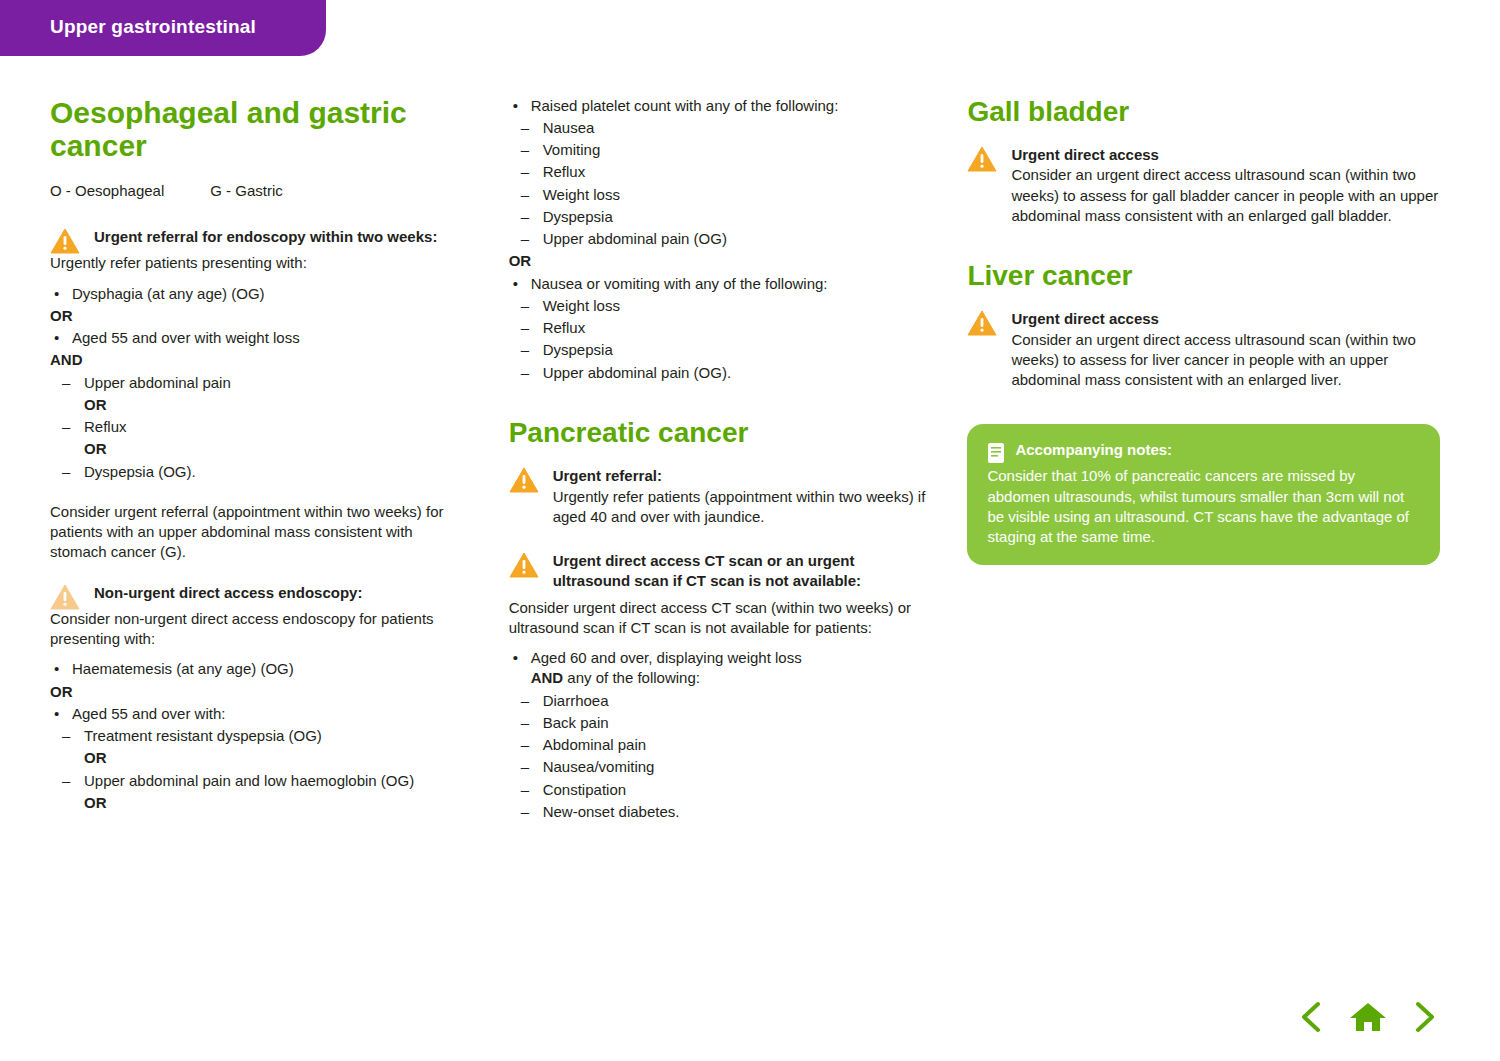Upper gastrointestinal
Oesophageal and gastric cancer
O - Oesophageal G - Gastric
Urgent referral for endoscopy within two weeks:
Urgently refer patients presenting with:
Dysphagia (at any age) (OG)
OR
Aged 55 and over with weight loss
AND
Upper abdominal pain
OR
Reflux
OR
Dyspepsia (OG).
Consider urgent referral (appointment within two weeks) for patients with an upper abdominal mass consistent with stomach cancer (G).
Non-urgent direct access endoscopy:
Consider non-urgent direct access endoscopy for patients presenting with:
Haematemesis (at any age) (OG)
OR
Aged 55 and over with:
Treatment resistant dyspepsia (OG)
OR
Upper abdominal pain and low haemoglobin (OG)
OR
Raised platelet count with any of the following:
Nausea
Vomiting
Reflux
Weight loss
Dyspepsia
Upper abdominal pain (OG)
OR
Nausea or vomiting with any of the following:
Weight loss
Reflux
Dyspepsia
Upper abdominal pain (OG).
Pancreatic cancer
Urgent referral:
Urgently refer patients (appointment within two weeks) if aged 40 and over with jaundice.
Urgent direct access CT scan or an urgent ultrasound scan if CT scan is not available:
Consider urgent direct access CT scan (within two weeks) or ultrasound scan if CT scan is not available for patients:
Aged 60 and over, displaying weight loss
AND any of the following:
Diarrhoea
Back pain
Abdominal pain
Nausea/vomiting
Constipation
New-onset diabetes.
Gall bladder
Urgent direct access
Consider an urgent direct access ultrasound scan (within two weeks) to assess for gall bladder cancer in people with an upper abdominal mass consistent with an enlarged gall bladder.
Liver cancer
Urgent direct access
Consider an urgent direct access ultrasound scan (within two weeks) to assess for liver cancer in people with an upper abdominal mass consistent with an enlarged liver.
Accompanying notes:
Consider that 10% of pancreatic cancers are missed by abdomen ultrasounds, whilst tumours smaller than 3cm will not be visible using an ultrasound. CT scans have the advantage of staging at the same time.